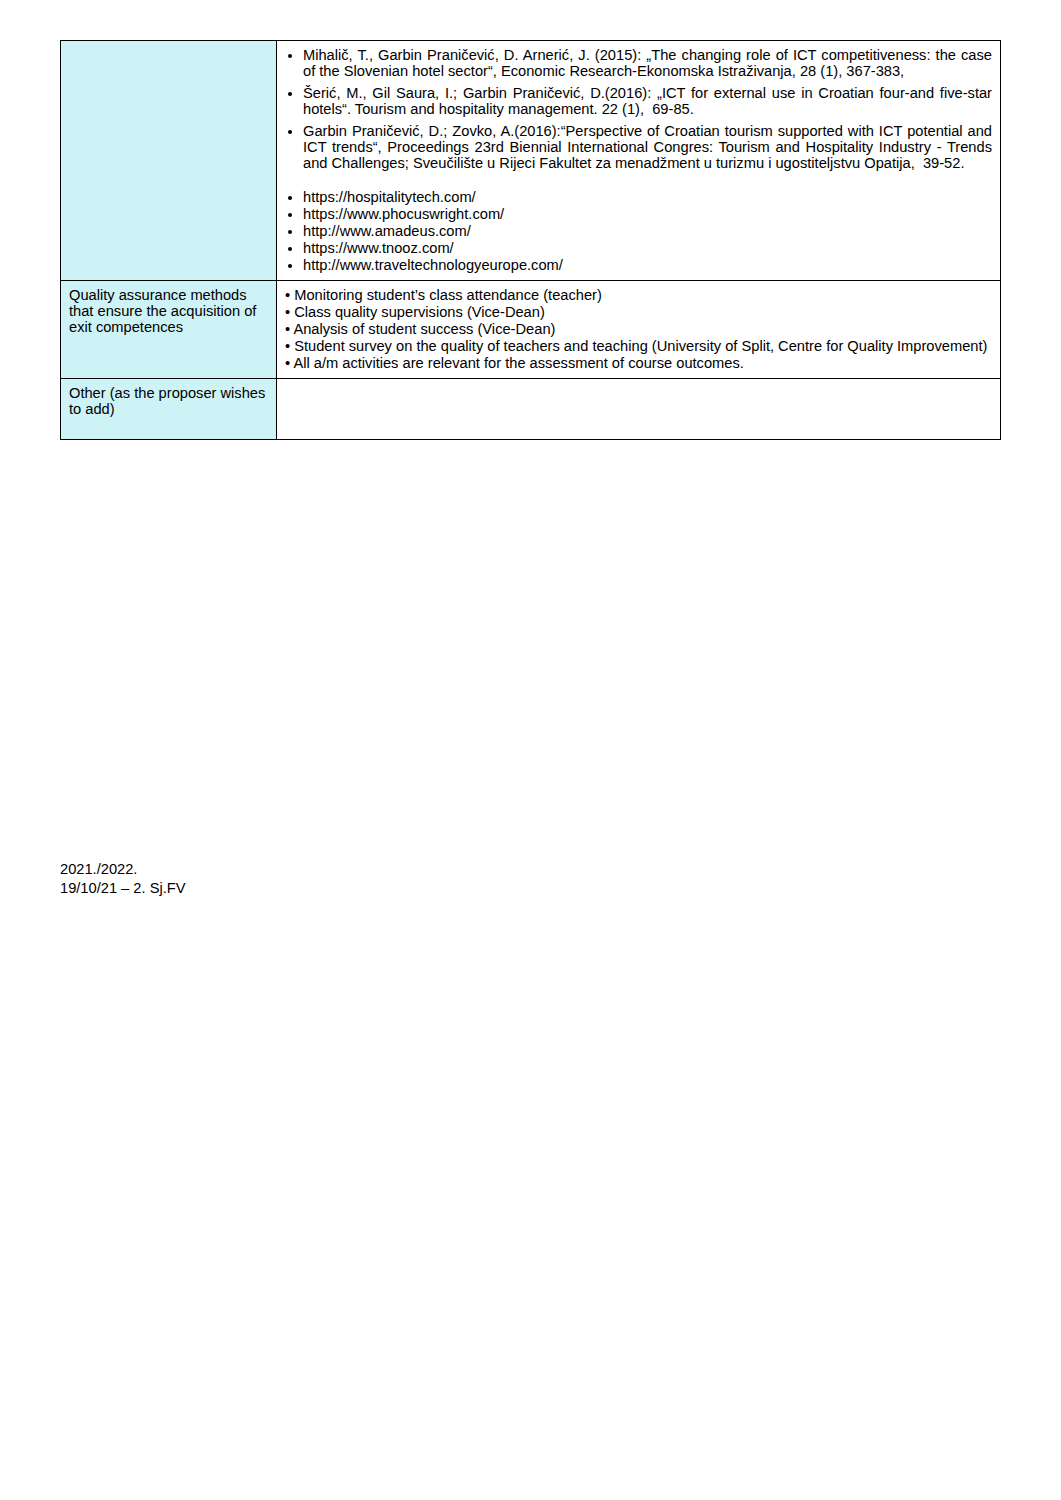| | Mihalič, T., Garbin Praničević, D. Arnerić, J. (2015): „The changing role of ICT competitiveness: the case of the Slovenian hotel sector“, Economic Research-Ekonomska Istraživanja, 28 (1), 367-383, Šerić, M., Gil Saura, I.; Garbin Praničević, D.(2016): „ICT for external use in Croatian four-and five-star hotels“. Tourism and hospitality management. 22 (1), 69-85. Garbin Praničević, D.; Zovko, A.(2016):“Perspective of Croatian tourism supported with ICT potential and ICT trends“, Proceedings 23rd Biennial International Congres: Tourism and Hospitality Industry - Trends and Challenges; Sveučilište u Rijeci Fakultet za menadžment u turizmu i ugostiteljstvu Opatija, 39-52. https://hospitalitytech.com/ https://www.phocuswright.com/ http://www.amadeus.com/ https://www.tnooz.com/ http://www.traveltechnologyeurope.com/ |
| Quality assurance methods that ensure the acquisition of exit competences | • Monitoring student’s class attendance (teacher) • Class quality supervisions (Vice-Dean) • Analysis of student success (Vice-Dean) • Student survey on the quality of teachers and teaching (University of Split, Centre for Quality Improvement) • All a/m activities are relevant for the assessment of course outcomes. |
| Other (as the proposer wishes to add) | |
2021./2022.
19/10/21 – 2. Sj.FV